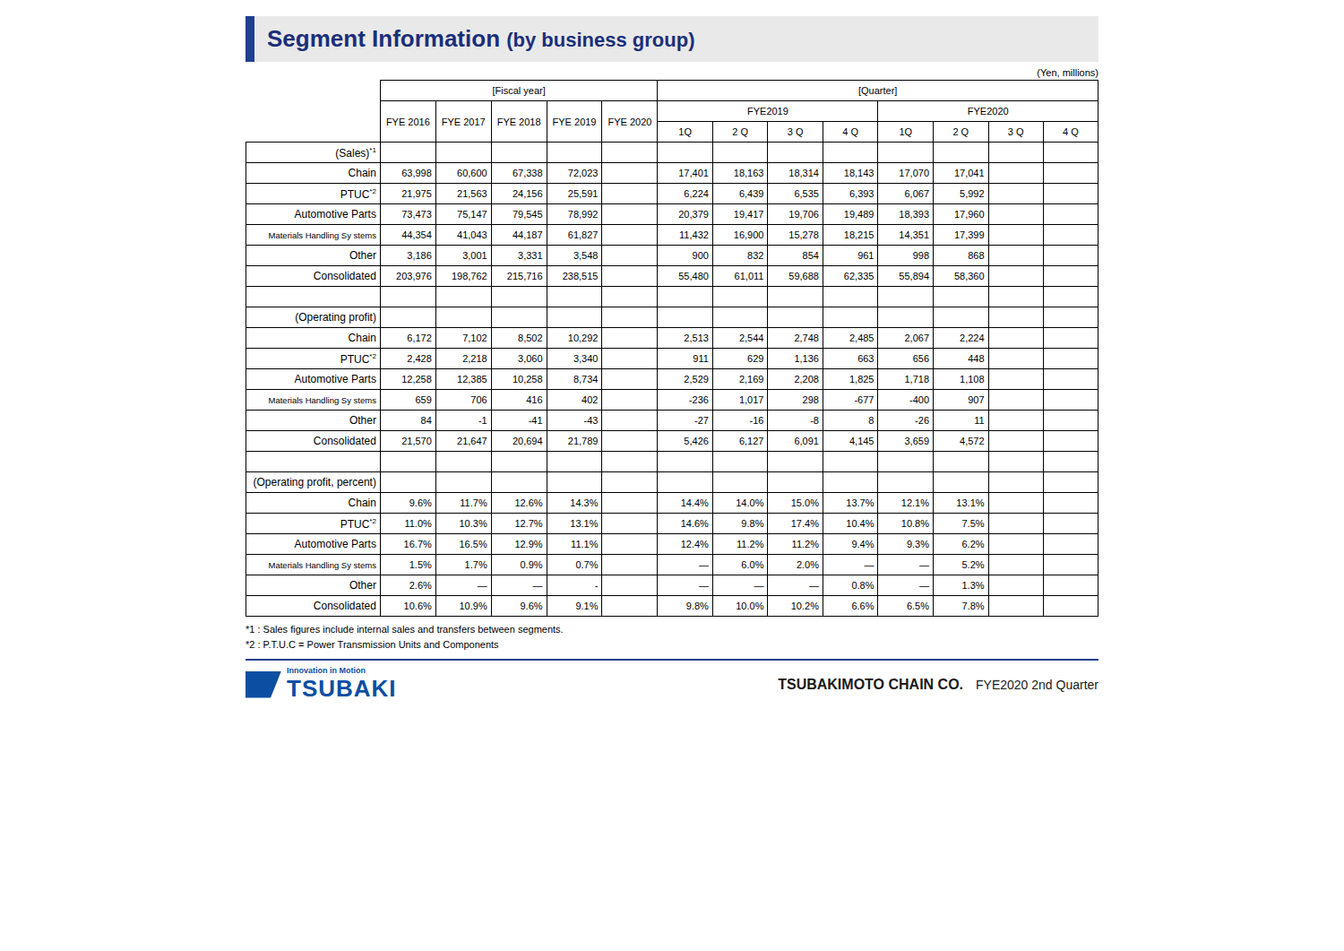Segment Information (by business group)
(Yen, millions)
| | [Fiscal year] | [Quarter] |
| --- | --- | --- |
| FYE 2016 | FYE 2017 | FYE 2018 | FYE 2019 | FYE 2020 | FYE2019 | FYE2020 |
| 1Q | 2 Q | 3 Q | 4 Q | 1Q | 2 Q | 3 Q | 4 Q |
| (Sales) *1 | | | | | | | | | | | | | |
| Chain | 63,998 | 60,600 | 67,338 | 72,023 | | 17,401 | 18,163 | 18,314 | 18,143 | 17,070 | 17,041 | | |
| PTUC *2 | 21,975 | 21,563 | 24,156 | 25,591 | | 6,224 | 6,439 | 6,535 | 6,393 | 6,067 | 5,992 | | |
| Automotive Parts | 73,473 | 75,147 | 79,545 | 78,992 | | 20,379 | 19,417 | 19,706 | 19,489 | 18,393 | 17,960 | | |
| Materials Handling Sy stems | 44,354 | 41,043 | 44,187 | 61,827 | | 11,432 | 16,900 | 15,278 | 18,215 | 14,351 | 17,399 | | |
| Other | 3,186 | 3,001 | 3,331 | 3,548 | | 900 | 832 | 854 | 961 | 998 | 868 | | |
| Consolidated | 203,976 | 198,762 | 215,716 | 238,515 | | 55,480 | 61,011 | 59,688 | 62,335 | 55,894 | 58,360 | | |
| (Operating profit) | | | | | | | | | | | | | |
| Chain | 6,172 | 7,102 | 8,502 | 10,292 | | 2,513 | 2,544 | 2,748 | 2,485 | 2,067 | 2,224 | | |
| PTUC *2 | 2,428 | 2,218 | 3,060 | 3,340 | | 911 | 629 | 1,136 | 663 | 656 | 448 | | |
| Automotive Parts | 12,258 | 12,385 | 10,258 | 8,734 | | 2,529 | 2,169 | 2,208 | 1,825 | 1,718 | 1,108 | | |
| Materials Handling Sy stems | 659 | 706 | 416 | 402 | | -236 | 1,017 | 298 | -677 | -400 | 907 | | |
| Other | 84 | -1 | -41 | -43 | | -27 | -16 | -8 | 8 | -26 | 11 | | |
| Consolidated | 21,570 | 21,647 | 20,694 | 21,789 | | 5,426 | 6,127 | 6,091 | 4,145 | 3,659 | 4,572 | | |
| (Operating profit, percent) | | | | | | | | | | | | | |
| Chain | 9.6% | 11.7% | 12.6% | 14.3% | | 14.4% | 14.0% | 15.0% | 13.7% | 12.1% | 13.1% | | |
| PTUC *2 | 11.0% | 10.3% | 12.7% | 13.1% | | 14.6% | 9.8% | 17.4% | 10.4% | 10.8% | 7.5% | | |
| Automotive Parts | 16.7% | 16.5% | 12.9% | 11.1% | | 12.4% | 11.2% | 11.2% | 9.4% | 9.3% | 6.2% | | |
| Materials Handling Sy stems | 1.5% | 1.7% | 0.9% | 0.7% | | — | 6.0% | 2.0% | — | — | 5.2% | | |
| Other | 2.6% | — | — | - | | — | — | — | 0.8% | — | 1.3% | | |
| Consolidated | 10.6% | 10.9% | 9.6% | 9.1% | | 9.8% | 10.0% | 10.2% | 6.6% | 6.5% | 7.8% | | |
*1 : Sales figures include internal sales and transfers between segments.
*2 : P.T.U.C = Power Transmission Units and Components
Innovation in Motion
TSUBAKI
TSUBAKIMOTO CHAIN CO.
FYE2020 2nd Quarter